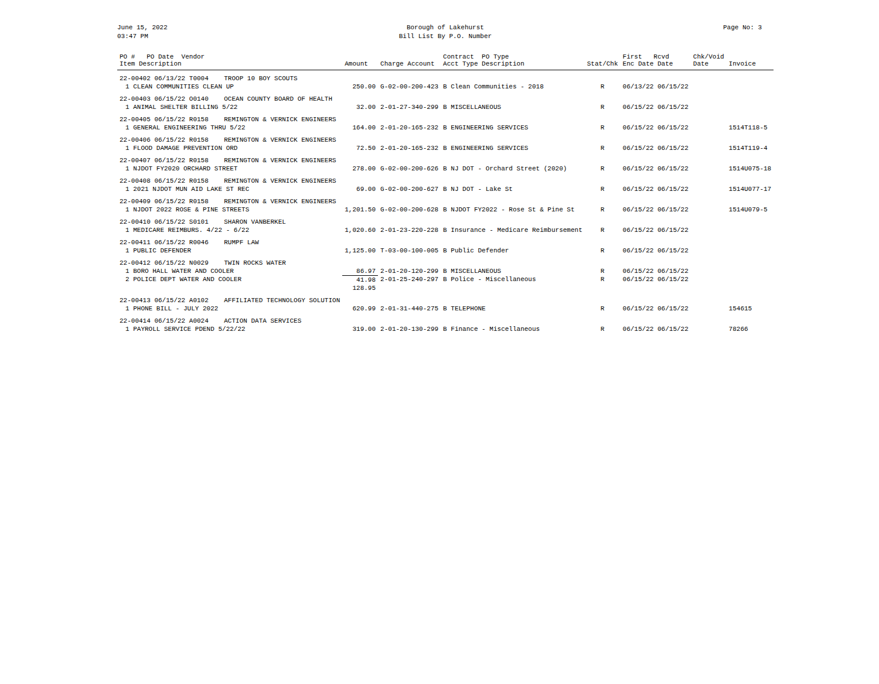June 15, 2022
03:47 PM
Borough of Lakehurst
Bill List By P.O. Number
Page No: 3
| PO # PO Date Vendor Item Description | Amount | Charge Account | Contract PO Type Acct Type Description | Stat/Chk | First Rcvd Enc Date Date | Chk/Void Date | Invoice |
| --- | --- | --- | --- | --- | --- | --- | --- |
| 22-00402 06/13/22 T0004 TROOP 10 BOY SCOUTS | | | | | | | |
| 1 CLEAN COMMUNITIES CLEAN UP | 250.00 | G-02-00-200-423 | B Clean Communities - 2018 | R | 06/13/22 06/15/22 | | |
| 22-00403 06/15/22 O0140 OCEAN COUNTY BOARD OF HEALTH | | | | | | | |
| 1 ANIMAL SHELTER BILLING 5/22 | 32.00 | 2-01-27-340-299 | B MISCELLANEOUS | R | 06/15/22 06/15/22 | | |
| 22-00405 06/15/22 R0158 REMINGTON & VERNICK ENGINEERS | | | | | | | |
| 1 GENERAL ENGINEERING THRU 5/22 | 164.00 | 2-01-20-165-232 | B ENGINEERING SERVICES | R | 06/15/22 06/15/22 | | 1514T118-5 |
| 22-00406 06/15/22 R0158 REMINGTON & VERNICK ENGINEERS | | | | | | | |
| 1 FLOOD DAMAGE PREVENTION ORD | 72.50 | 2-01-20-165-232 | B ENGINEERING SERVICES | R | 06/15/22 06/15/22 | | 1514T119-4 |
| 22-00407 06/15/22 R0158 REMINGTON & VERNICK ENGINEERS | | | | | | | |
| 1 NJDOT FY2020 ORCHARD STREET | 278.00 | G-02-00-200-626 | B NJ DOT - Orchard Street (2020) | R | 06/15/22 06/15/22 | | 1514U075-18 |
| 22-00408 06/15/22 R0158 REMINGTON & VERNICK ENGINEERS | | | | | | | |
| 1 2021 NJDOT MUN AID LAKE ST REC | 69.00 | G-02-00-200-627 | B NJ DOT - Lake St | R | 06/15/22 06/15/22 | | 1514U077-17 |
| 22-00409 06/15/22 R0158 REMINGTON & VERNICK ENGINEERS | | | | | | | |
| 1 NJDOT 2022 ROSE & PINE STREETS | 1,201.50 | G-02-00-200-628 | B NJDOT FY2022 - Rose St & Pine St | R | 06/15/22 06/15/22 | | 1514U079-5 |
| 22-00410 06/15/22 S0101 SHARON VANBERKEL | | | | | | | |
| 1 MEDICARE REIMBURS. 4/22 - 6/22 | 1,020.60 | 2-01-23-220-228 | B Insurance - Medicare Reimbursement | R | 06/15/22 06/15/22 | | |
| 22-00411 06/15/22 R0046 RUMPF LAW | | | | | | | |
| 1 PUBLIC DEFENDER | 1,125.00 | T-03-00-100-005 | B Public Defender | R | 06/15/22 06/15/22 | | |
| 22-00412 06/15/22 N0029 TWIN ROCKS WATER | | | | | | | |
| 1 BORO HALL WATER AND COOLER | 86.97 | 2-01-20-120-299 | B MISCELLANEOUS | R | 06/15/22 06/15/22 | | |
| 2 POLICE DEPT WATER AND COOLER | 41.98 | 2-01-25-240-297 | B Police - Miscellaneous | R | 06/15/22 06/15/22 | | |
| | 128.95 | | | | | | |
| 22-00413 06/15/22 A0102 AFFILIATED TECHNOLOGY SOLUTION | | | | | | | |
| 1 PHONE BILL - JULY 2022 | 620.99 | 2-01-31-440-275 | B TELEPHONE | R | 06/15/22 06/15/22 | | 154615 |
| 22-00414 06/15/22 A0024 ACTION DATA SERVICES | | | | | | | |
| 1 PAYROLL SERVICE PDEND 5/22/22 | 319.00 | 2-01-20-130-299 | B Finance - Miscellaneous | R | 06/15/22 06/15/22 | | 78266 |